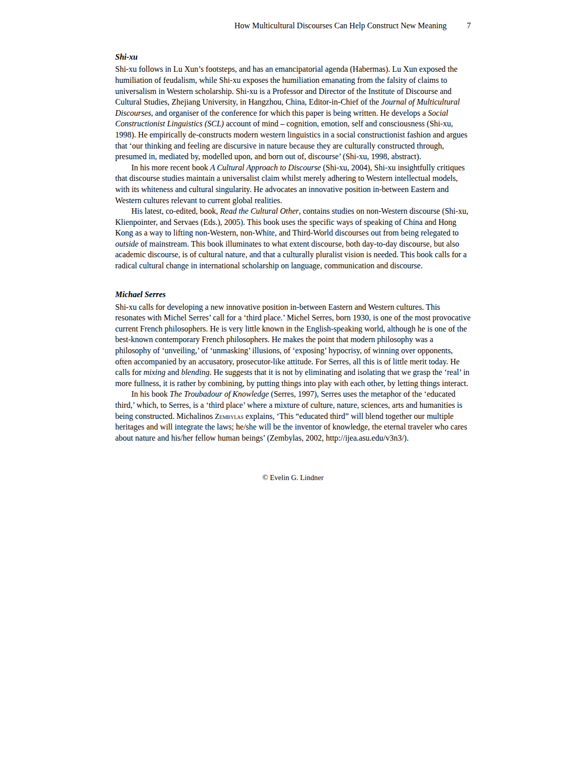How Multicultural Discourses Can Help Construct New Meaning 7
Shi-xu
Shi-xu follows in Lu Xun’s footsteps, and has an emancipatorial agenda (Habermas). Lu Xun exposed the humiliation of feudalism, while Shi-xu exposes the humiliation emanating from the falsity of claims to universalism in Western scholarship. Shi-xu is a Professor and Director of the Institute of Discourse and Cultural Studies, Zhejiang University, in Hangzhou, China, Editor-in-Chief of the Journal of Multicultural Discourses, and organiser of the conference for which this paper is being written. He develops a Social Constructionist Linguistics (SCL) account of mind – cognition, emotion, self and consciousness (Shi-xu, 1998). He empirically de-constructs modern western linguistics in a social constructionist fashion and argues that ‘our thinking and feeling are discursive in nature because they are culturally constructed through, presumed in, mediated by, modelled upon, and born out of, discourse’ (Shi-xu, 1998, abstract).
In his more recent book A Cultural Approach to Discourse (Shi-xu, 2004), Shi-xu insightfully critiques that discourse studies maintain a universalist claim whilst merely adhering to Western intellectual models, with its whiteness and cultural singularity. He advocates an innovative position in-between Eastern and Western cultures relevant to current global realities.
His latest, co-edited, book, Read the Cultural Other, contains studies on non-Western discourse (Shi-xu, Klienpointer, and Servaes (Eds.), 2005). This book uses the specific ways of speaking of China and Hong Kong as a way to lifting non-Western, non-White, and Third-World discourses out from being relegated to outside of mainstream. This book illuminates to what extent discourse, both day-to-day discourse, but also academic discourse, is of cultural nature, and that a culturally pluralist vision is needed. This book calls for a radical cultural change in international scholarship on language, communication and discourse.
Michael Serres
Shi-xu calls for developing a new innovative position in-between Eastern and Western cultures. This resonates with Michel Serres’ call for a ‘third place.’ Michel Serres, born 1930, is one of the most provocative current French philosophers. He is very little known in the English-speaking world, although he is one of the best-known contemporary French philosophers. He makes the point that modern philosophy was a philosophy of ‘unveiling,’ of ‘unmasking’ illusions, of ‘exposing’ hypocrisy, of winning over opponents, often accompanied by an accusatory, prosecutor-like attitude. For Serres, all this is of little merit today. He calls for mixing and blending. He suggests that it is not by eliminating and isolating that we grasp the ‘real’ in more fullness, it is rather by combining, by putting things into play with each other, by letting things interact.
In his book The Troubadour of Knowledge (Serres, 1997), Serres uses the metaphor of the ‘educated third,’ which, to Serres, is a ‘third place’ where a mixture of culture, nature, sciences, arts and humanities is being constructed. Michalinos Zembylas explains, ‘This “educated third” will blend together our multiple heritages and will integrate the laws; he/she will be the inventor of knowledge, the eternal traveler who cares about nature and his/her fellow human beings’ (Zembylas, 2002, http://ijea.asu.edu/v3n3/).
© Evelin G. Lindner